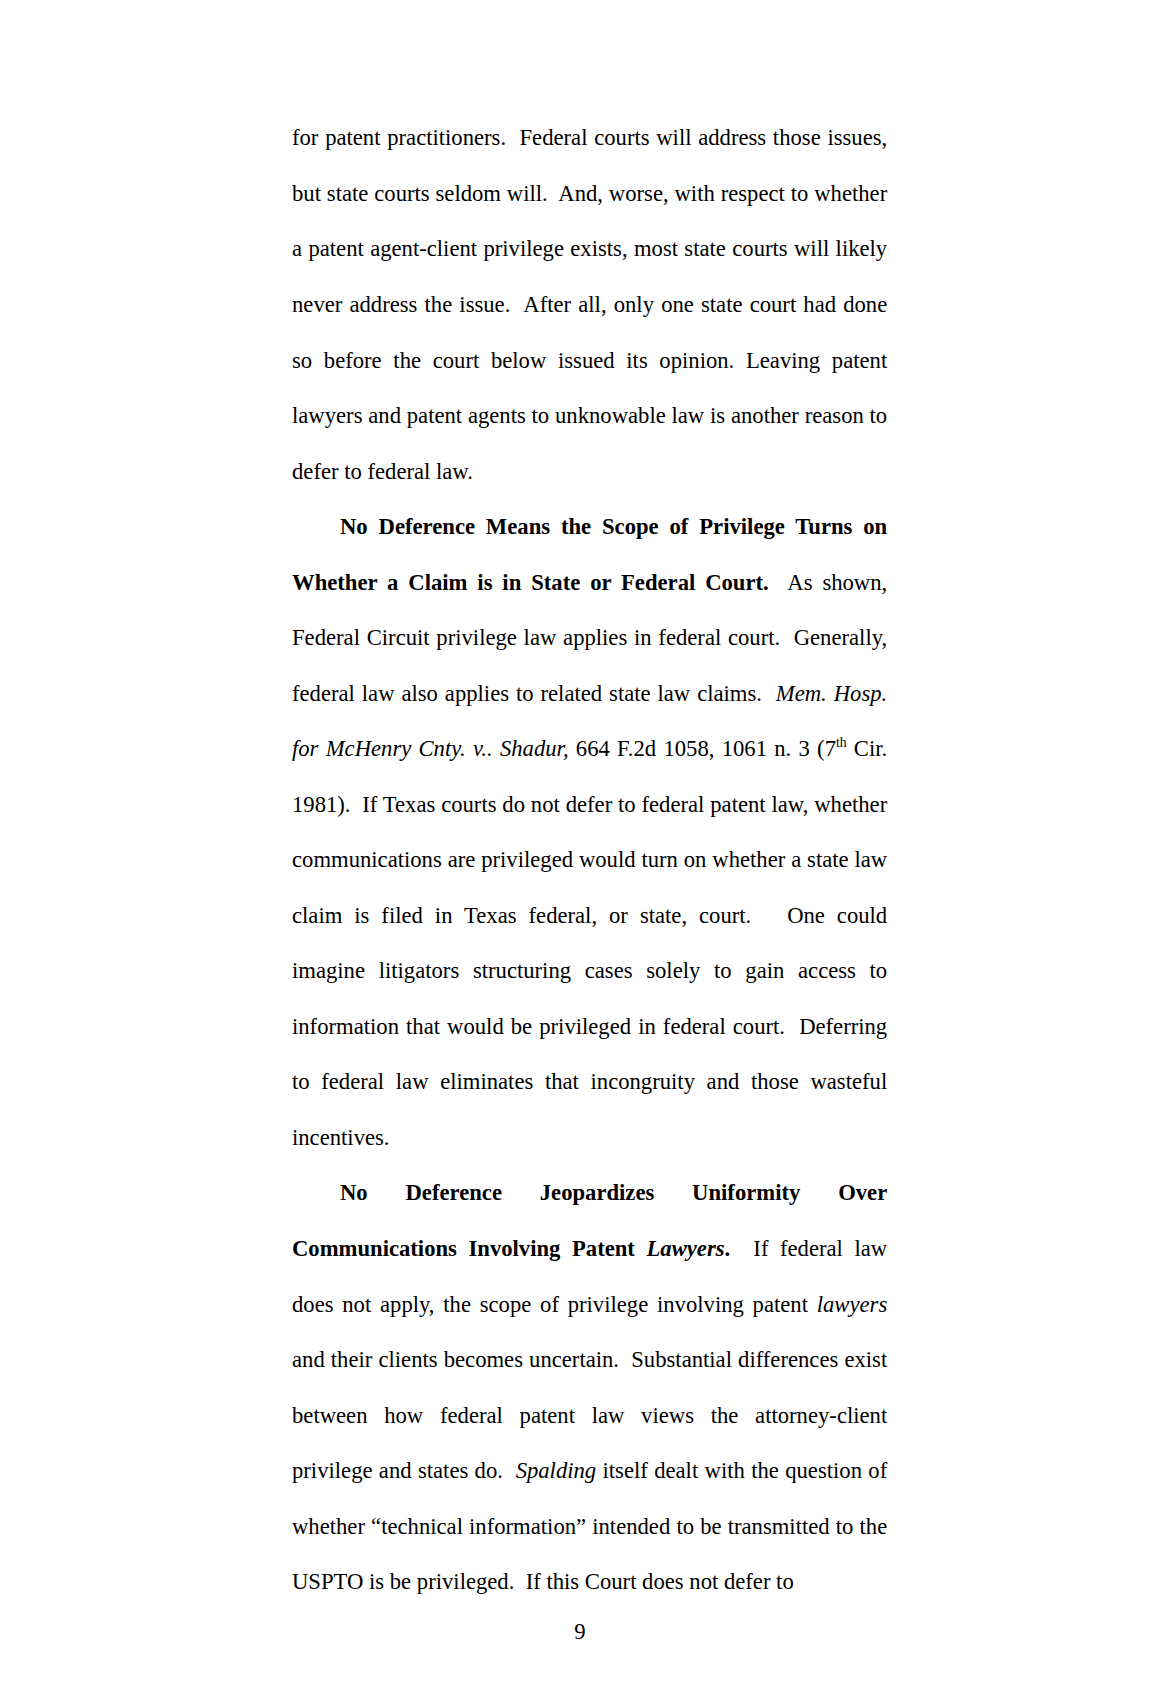for patent practitioners. Federal courts will address those issues, but state courts seldom will. And, worse, with respect to whether a patent agent-client privilege exists, most state courts will likely never address the issue. After all, only one state court had done so before the court below issued its opinion. Leaving patent lawyers and patent agents to unknowable law is another reason to defer to federal law.
No Deference Means the Scope of Privilege Turns on Whether a Claim is in State or Federal Court. As shown, Federal Circuit privilege law applies in federal court. Generally, federal law also applies to related state law claims. Mem. Hosp. for McHenry Cnty. v.. Shadur, 664 F.2d 1058, 1061 n. 3 (7th Cir. 1981). If Texas courts do not defer to federal patent law, whether communications are privileged would turn on whether a state law claim is filed in Texas federal, or state, court. One could imagine litigators structuring cases solely to gain access to information that would be privileged in federal court. Deferring to federal law eliminates that incongruity and those wasteful incentives.
No Deference Jeopardizes Uniformity Over Communications Involving Patent Lawyers. If federal law does not apply, the scope of privilege involving patent lawyers and their clients becomes uncertain. Substantial differences exist between how federal patent law views the attorney-client privilege and states do. Spalding itself dealt with the question of whether “technical information” intended to be transmitted to the USPTO is be privileged. If this Court does not defer to
9